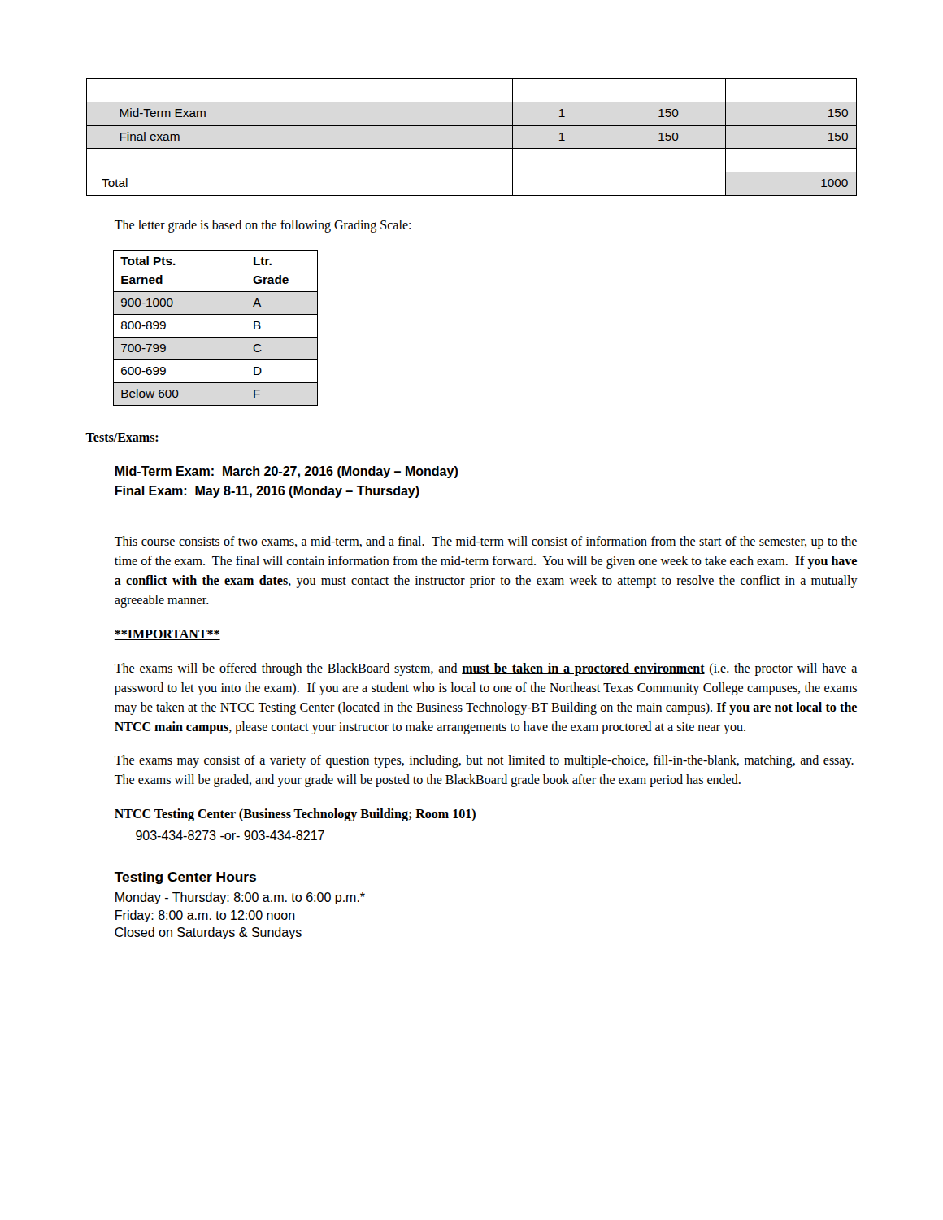| Mid-Term Exam | 1 | 150 | 150 |
| Final exam | 1 | 150 | 150 |
| Total | | | 1000 |
The letter grade is based on the following Grading Scale:
| Total Pts. Earned | Ltr. Grade |
| --- | --- |
| 900-1000 | A |
| 800-899 | B |
| 700-799 | C |
| 600-699 | D |
| Below 600 | F |
Tests/Exams:
Mid-Term Exam: March 20-27, 2016 (Monday – Monday)
Final Exam: May 8-11, 2016 (Monday – Thursday)
This course consists of two exams, a mid-term, and a final. The mid-term will consist of information from the start of the semester, up to the time of the exam. The final will contain information from the mid-term forward. You will be given one week to take each exam. If you have a conflict with the exam dates, you must contact the instructor prior to the exam week to attempt to resolve the conflict in a mutually agreeable manner.
**IMPORTANT**
The exams will be offered through the BlackBoard system, and must be taken in a proctored environment (i.e. the proctor will have a password to let you into the exam). If you are a student who is local to one of the Northeast Texas Community College campuses, the exams may be taken at the NTCC Testing Center (located in the Business Technology-BT Building on the main campus). If you are not local to the NTCC main campus, please contact your instructor to make arrangements to have the exam proctored at a site near you.
The exams may consist of a variety of question types, including, but not limited to multiple-choice, fill-in-the-blank, matching, and essay. The exams will be graded, and your grade will be posted to the BlackBoard grade book after the exam period has ended.
NTCC Testing Center (Business Technology Building; Room 101)
903-434-8273 -or- 903-434-8217
Testing Center Hours
Monday - Thursday: 8:00 a.m. to 6:00 p.m.*
Friday: 8:00 a.m. to 12:00 noon
Closed on Saturdays & Sundays